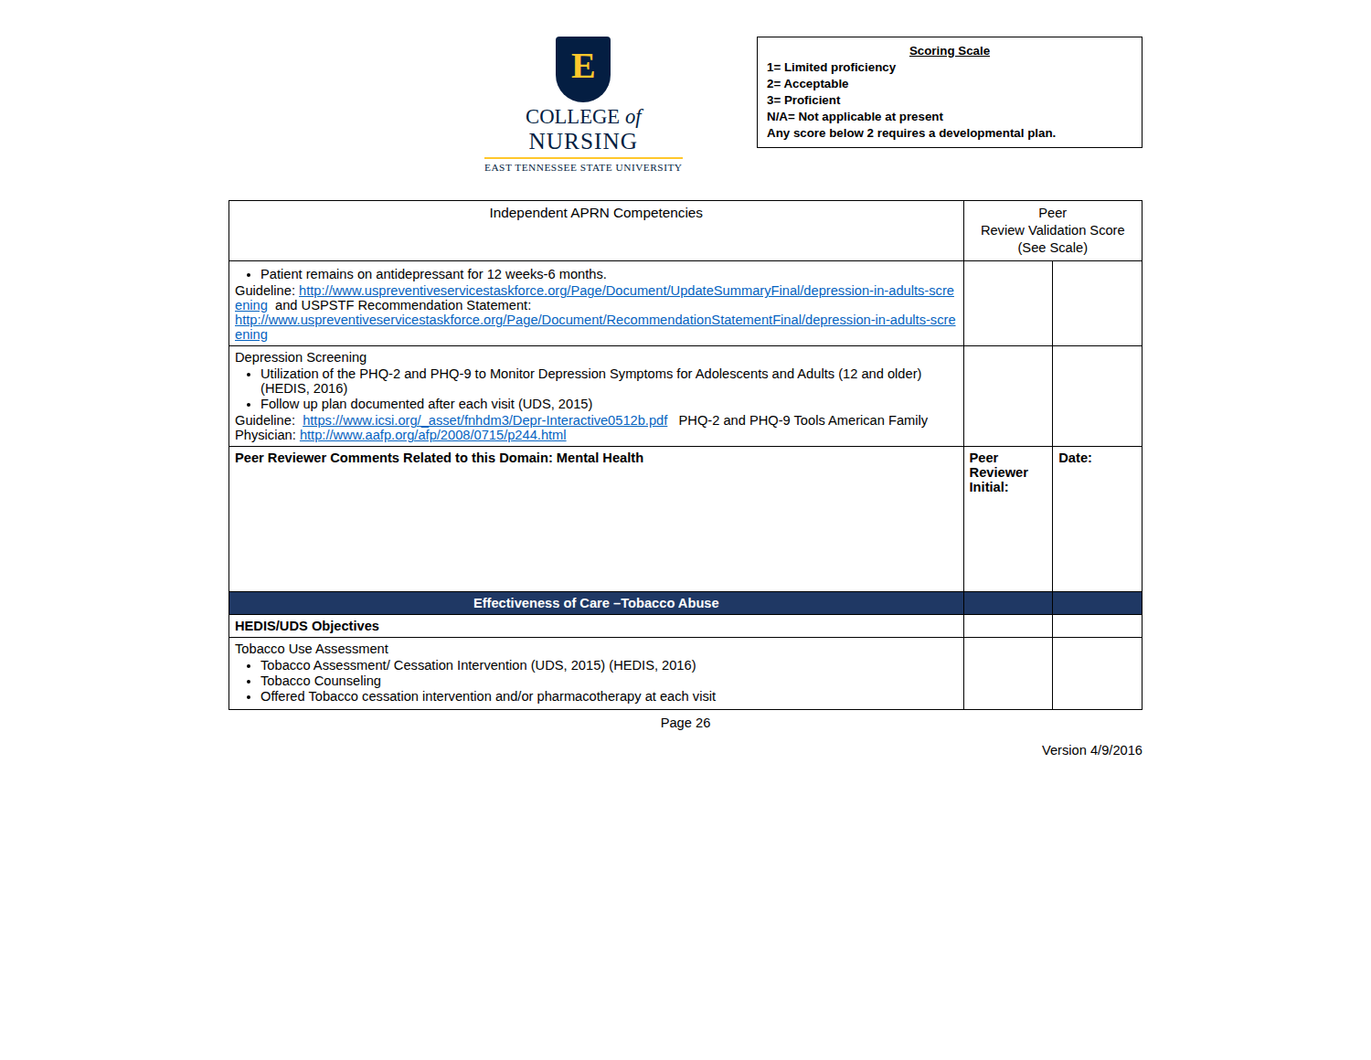COLLEGE of
NURSING
EAST TENNESSEE STATE UNIVERSITY
Scoring Scale
1= Limited proficiency
2= Acceptable
3= Proficient
N/A= Not applicable at present
Any score below 2 requires a developmental plan.
| Independent APRN Competencies | Peer Review Validation Score (See Scale) |
| Patient remains on antidepressant for 12 weeks-6 months. Guideline: http://www.uspreventiveservicestaskforce.org/Page/Document/UpdateSummaryFinal/depression-in-adults-screening and USPSTF Recommendation Statement: http://www.uspreventiveservicestaskforce.org/Page/Document/RecommendationStatementFinal/depression-in-adults-screening | | |
| Depression Screening Utilization of the PHQ-2 and PHQ-9 to Monitor Depression Symptoms for Adolescents and Adults (12 and older) (HEDIS, 2016) Follow up plan documented after each visit (UDS, 2015) Guideline: https://www.icsi.org/_asset/fnhdm3/Depr-Interactive0512b.pdf PHQ-2 and PHQ-9 Tools American Family Physician: http://www.aafp.org/afp/2008/0715/p244.html | | |
| Peer Reviewer Comments Related to this Domain: Mental Health | Peer Reviewer Initial: | Date: |
| Effectiveness of Care –Tobacco Abuse | | |
| HEDIS/UDS Objectives | | |
| Tobacco Use Assessment Tobacco Assessment/ Cessation Intervention (UDS, 2015) (HEDIS, 2016) Tobacco Counseling Offered Tobacco cessation intervention and/or pharmacotherapy at each visit | | |
Page 26
Version 4/9/2016